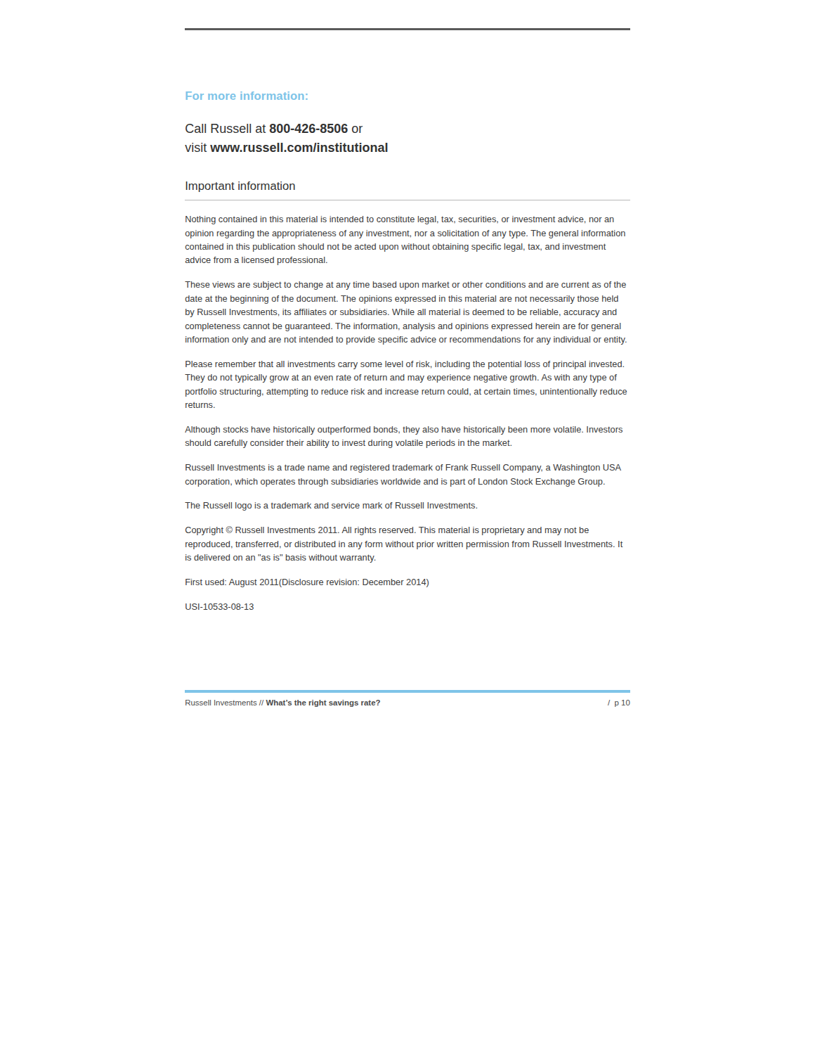For more information:
Call Russell at 800-426-8506 or
visit www.russell.com/institutional
Important information
Nothing contained in this material is intended to constitute legal, tax, securities, or investment advice, nor an opinion regarding the appropriateness of any investment, nor a solicitation of any type. The general information contained in this publication should not be acted upon without obtaining specific legal, tax, and investment advice from a licensed professional.
These views are subject to change at any time based upon market or other conditions and are current as of the date at the beginning of the document. The opinions expressed in this material are not necessarily those held by Russell Investments, its affiliates or subsidiaries. While all material is deemed to be reliable, accuracy and completeness cannot be guaranteed. The information, analysis and opinions expressed herein are for general information only and are not intended to provide specific advice or recommendations for any individual or entity.
Please remember that all investments carry some level of risk, including the potential loss of principal invested. They do not typically grow at an even rate of return and may experience negative growth. As with any type of portfolio structuring, attempting to reduce risk and increase return could, at certain times, unintentionally reduce returns.
Although stocks have historically outperformed bonds, they also have historically been more volatile. Investors should carefully consider their ability to invest during volatile periods in the market.
Russell Investments is a trade name and registered trademark of Frank Russell Company, a Washington USA corporation, which operates through subsidiaries worldwide and is part of London Stock Exchange Group.
The Russell logo is a trademark and service mark of Russell Investments.
Copyright © Russell Investments 2011. All rights reserved. This material is proprietary and may not be reproduced, transferred, or distributed in any form without prior written permission from Russell Investments. It is delivered on an "as is" basis without warranty.
First used: August 2011(Disclosure revision: December 2014)
USI-10533-08-13
Russell Investments // What’s the right savings rate?
/ p 10